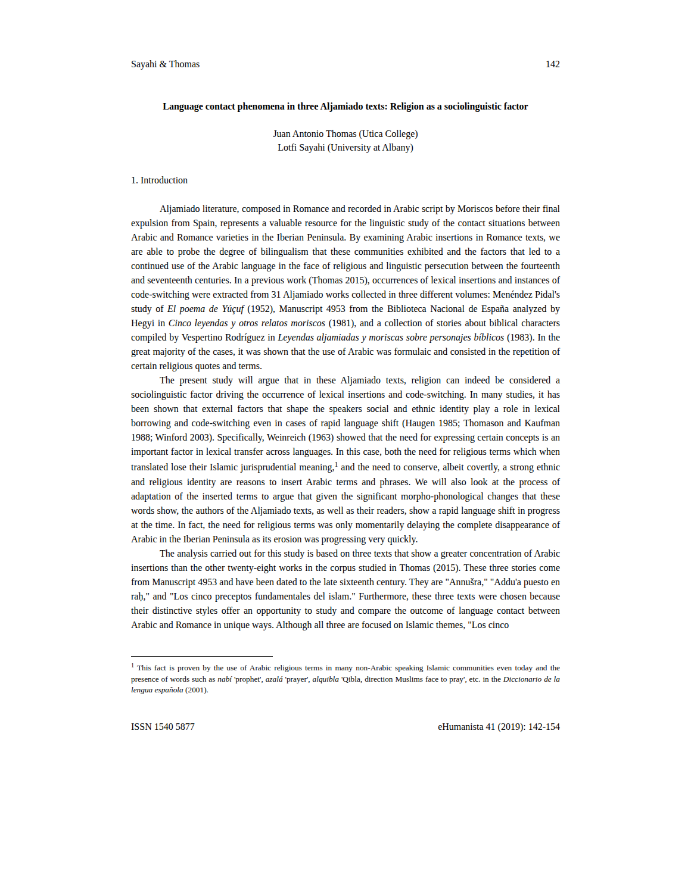Sayahi & Thomas 142
Language contact phenomena in three Aljamiado texts: Religion as a sociolinguistic factor
Juan Antonio Thomas (Utica College)
Lotfi Sayahi (University at Albany)
1. Introduction
Aljamiado literature, composed in Romance and recorded in Arabic script by Moriscos before their final expulsion from Spain, represents a valuable resource for the linguistic study of the contact situations between Arabic and Romance varieties in the Iberian Peninsula. By examining Arabic insertions in Romance texts, we are able to probe the degree of bilingualism that these communities exhibited and the factors that led to a continued use of the Arabic language in the face of religious and linguistic persecution between the fourteenth and seventeenth centuries. In a previous work (Thomas 2015), occurrences of lexical insertions and instances of code-switching were extracted from 31 Aljamiado works collected in three different volumes: Menéndez Pidal's study of El poema de Yúçuf (1952), Manuscript 4953 from the Biblioteca Nacional de España analyzed by Hegyi in Cinco leyendas y otros relatos moriscos (1981), and a collection of stories about biblical characters compiled by Vespertino Rodríguez in Leyendas aljamiadas y moriscas sobre personajes bíblicos (1983). In the great majority of the cases, it was shown that the use of Arabic was formulaic and consisted in the repetition of certain religious quotes and terms.
The present study will argue that in these Aljamiado texts, religion can indeed be considered a sociolinguistic factor driving the occurrence of lexical insertions and code-switching. In many studies, it has been shown that external factors that shape the speakers social and ethnic identity play a role in lexical borrowing and code-switching even in cases of rapid language shift (Haugen 1985; Thomason and Kaufman 1988; Winford 2003). Specifically, Weinreich (1963) showed that the need for expressing certain concepts is an important factor in lexical transfer across languages. In this case, both the need for religious terms which when translated lose their Islamic jurisprudential meaning,1 and the need to conserve, albeit covertly, a strong ethnic and religious identity are reasons to insert Arabic terms and phrases. We will also look at the process of adaptation of the inserted terms to argue that given the significant morpho-phonological changes that these words show, the authors of the Aljamiado texts, as well as their readers, show a rapid language shift in progress at the time. In fact, the need for religious terms was only momentarily delaying the complete disappearance of Arabic in the Iberian Peninsula as its erosion was progressing very quickly.
The analysis carried out for this study is based on three texts that show a greater concentration of Arabic insertions than the other twenty-eight works in the corpus studied in Thomas (2015). These three stories come from Manuscript 4953 and have been dated to the late sixteenth century. They are "Annušra," "Addu'a puesto en raḥ," and "Los cinco preceptos fundamentales del islam." Furthermore, these three texts were chosen because their distinctive styles offer an opportunity to study and compare the outcome of language contact between Arabic and Romance in unique ways. Although all three are focused on Islamic themes, "Los cinco
1 This fact is proven by the use of Arabic religious terms in many non-Arabic speaking Islamic communities even today and the presence of words such as nabí 'prophet', azalá 'prayer', alquibla 'Qibla, direction Muslims face to pray', etc. in the Diccionario de la lengua española (2001).
ISSN 1540 5877 eHumanista 41 (2019): 142-154